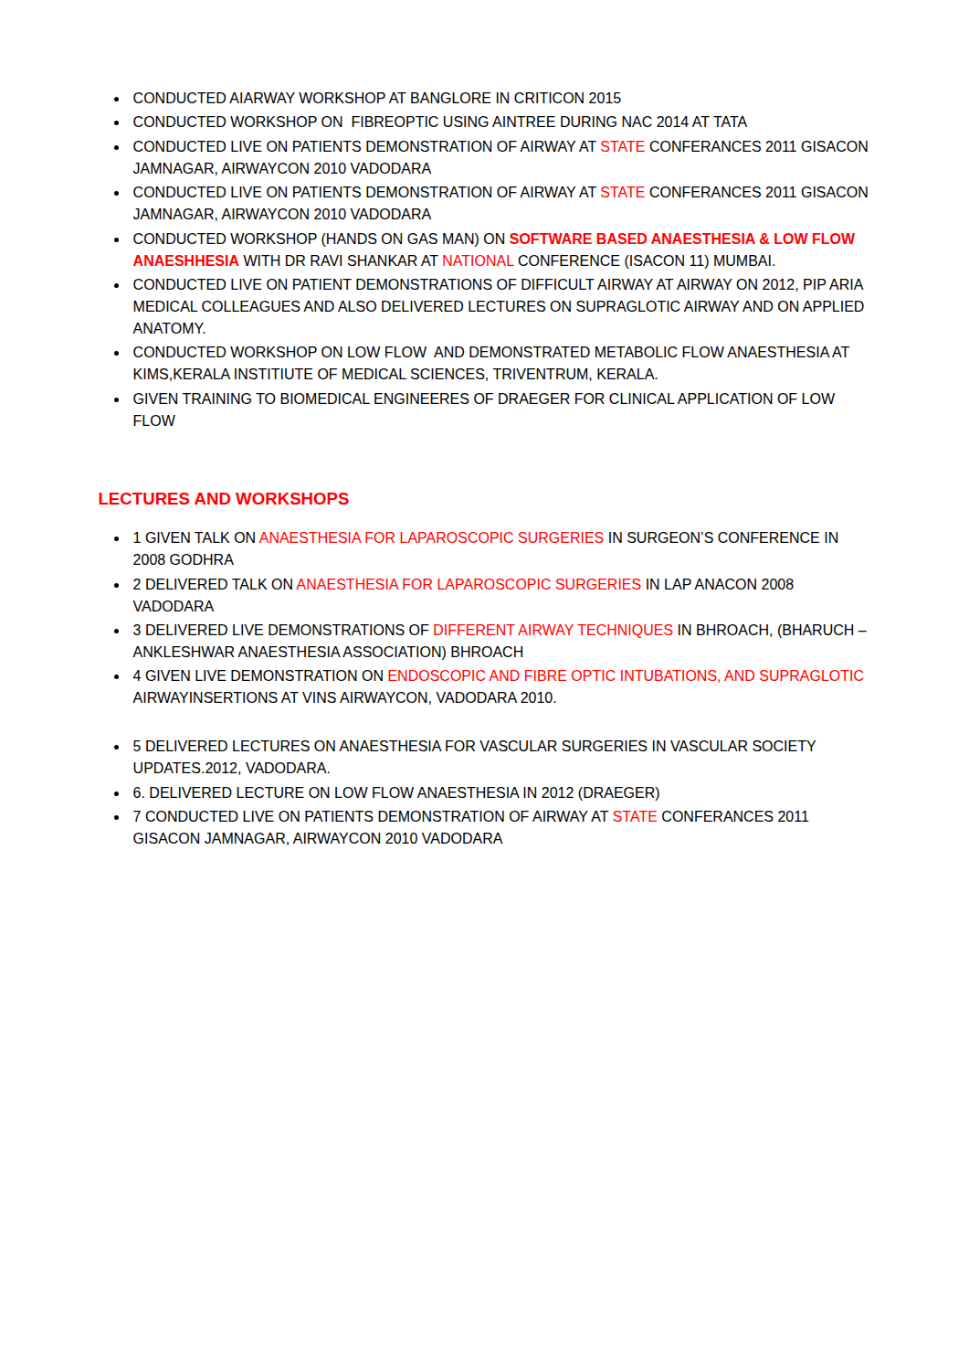CONDUCTED AIARWAY WORKSHOP AT BANGLORE IN CRITICON 2015
CONDUCTED WORKSHOP ON FIBREOPTIC USING AINTREE DURING NAC 2014 AT TATA
CONDUCTED LIVE ON PATIENTS DEMONSTRATION OF AIRWAY AT STATE CONFERANCES 2011 GISACON JAMNAGAR, AIRWAYCON 2010 VADODARA
CONDUCTED LIVE ON PATIENTS DEMONSTRATION OF AIRWAY AT STATE CONFERANCES 2011 GISACON JAMNAGAR, AIRWAYCON 2010 VADODARA
CONDUCTED WORKSHOP (HANDS ON GAS MAN) ON SOFTWARE BASED ANAESTHESIA & LOW FLOW ANAESHHESIA WITH DR RAVI SHANKAR AT NATIONAL CONFERENCE (ISACON 11) MUMBAI.
CONDUCTED LIVE ON PATIENT DEMONSTRATIONS OF DIFFICULT AIRWAY AT AIRWAY ON 2012, PIP ARIA MEDICAL COLLEAGUES AND ALSO DELIVERED LECTURES ON SUPRAGLOTIC AIRWAY AND ON APPLIED ANATOMY.
CONDUCTED WORKSHOP ON LOW FLOW AND DEMONSTRATED METABOLIC FLOW ANAESTHESIA AT KIMS,KERALA INSTITIUTE OF MEDICAL SCIENCES, TRIVENTRUM, KERALA.
GIVEN TRAINING TO BIOMEDICAL ENGINEERES OF DRAEGER FOR CLINICAL APPLICATION OF LOW FLOW
LECTURES AND WORKSHOPS
1 GIVEN TALK ON ANAESTHESIA FOR LAPAROSCOPIC SURGERIES IN SURGEON’S CONFERENCE IN 2008 GODHRA
2 DELIVERED TALK ON ANAESTHESIA FOR LAPAROSCOPIC SURGERIES IN LAP ANACON 2008 VADODARA
3 DELIVERED LIVE DEMONSTRATIONS OF DIFFERENT AIRWAY TECHNIQUES IN BHROACH, (BHARUCH –ANKLESHWAR ANAESTHESIA ASSOCIATION) BHROACH
4 GIVEN LIVE DEMONSTRATION ON ENDOSCOPIC AND FIBRE OPTIC INTUBATIONS, AND SUPRAGLOTIC AIRWAYINSERTIONS AT VINS AIRWAYCON, VADODARA 2010.
5 DELIVERED LECTURES ON ANAESTHESIA FOR VASCULAR SURGERIES IN VASCULAR SOCIETY UPDATES.2012, VADODARA.
6. DELIVERED LECTURE ON LOW FLOW ANAESTHESIA IN 2012 (DRAEGER)
7 CONDUCTED LIVE ON PATIENTS DEMONSTRATION OF AIRWAY AT STATE CONFERANCES 2011 GISACON JAMNAGAR, AIRWAYCON 2010 VADODARA